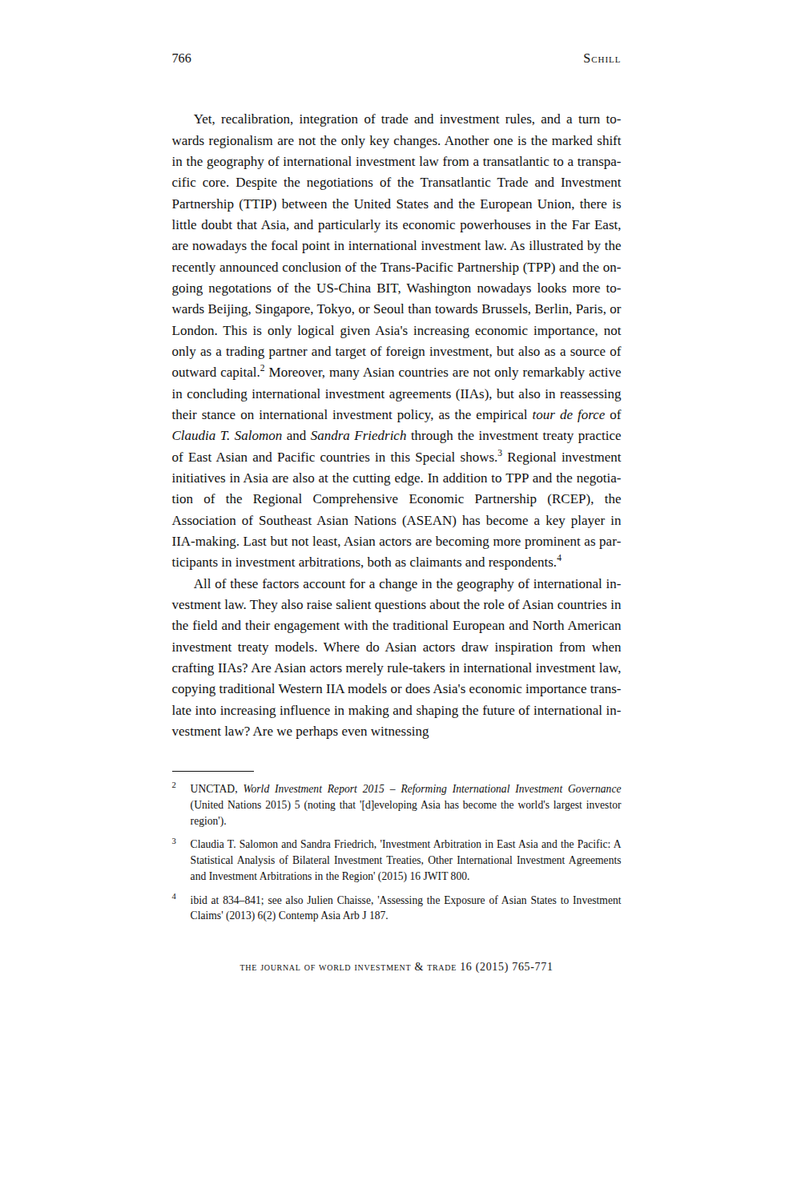766 Schill
Yet, recalibration, integration of trade and investment rules, and a turn towards regionalism are not the only key changes. Another one is the marked shift in the geography of international investment law from a transatlantic to a transpacific core. Despite the negotiations of the Transatlantic Trade and Investment Partnership (TTIP) between the United States and the European Union, there is little doubt that Asia, and particularly its economic powerhouses in the Far East, are nowadays the focal point in international investment law. As illustrated by the recently announced conclusion of the Trans-Pacific Partnership (TPP) and the ongoing negotations of the US-China BIT, Washington nowadays looks more towards Beijing, Singapore, Tokyo, or Seoul than towards Brussels, Berlin, Paris, or London. This is only logical given Asia's increasing economic importance, not only as a trading partner and target of foreign investment, but also as a source of outward capital.2 Moreover, many Asian countries are not only remarkably active in concluding international investment agreements (IIAs), but also in reassessing their stance on international investment policy, as the empirical tour de force of Claudia T. Salomon and Sandra Friedrich through the investment treaty practice of East Asian and Pacific countries in this Special shows.3 Regional investment initiatives in Asia are also at the cutting edge. In addition to TPP and the negotiation of the Regional Comprehensive Economic Partnership (RCEP), the Association of Southeast Asian Nations (ASEAN) has become a key player in IIA-making. Last but not least, Asian actors are becoming more prominent as participants in investment arbitrations, both as claimants and respondents.4
All of these factors account for a change in the geography of international investment law. They also raise salient questions about the role of Asian countries in the field and their engagement with the traditional European and North American investment treaty models. Where do Asian actors draw inspiration from when crafting IIAs? Are Asian actors merely rule-takers in international investment law, copying traditional Western IIA models or does Asia's economic importance translate into increasing influence in making and shaping the future of international investment law? Are we perhaps even witnessing
UNCTAD, World Investment Report 2015 – Reforming International Investment Governance (United Nations 2015) 5 (noting that '[d]eveloping Asia has become the world's largest investor region').
Claudia T. Salomon and Sandra Friedrich, 'Investment Arbitration in East Asia and the Pacific: A Statistical Analysis of Bilateral Investment Treaties, Other International Investment Agreements and Investment Arbitrations in the Region' (2015) 16 JWIT 800.
ibid at 834–841; see also Julien Chaisse, 'Assessing the Exposure of Asian States to Investment Claims' (2013) 6(2) Contemp Asia Arb J 187.
the journal of world investment & trade 16 (2015) 765-771